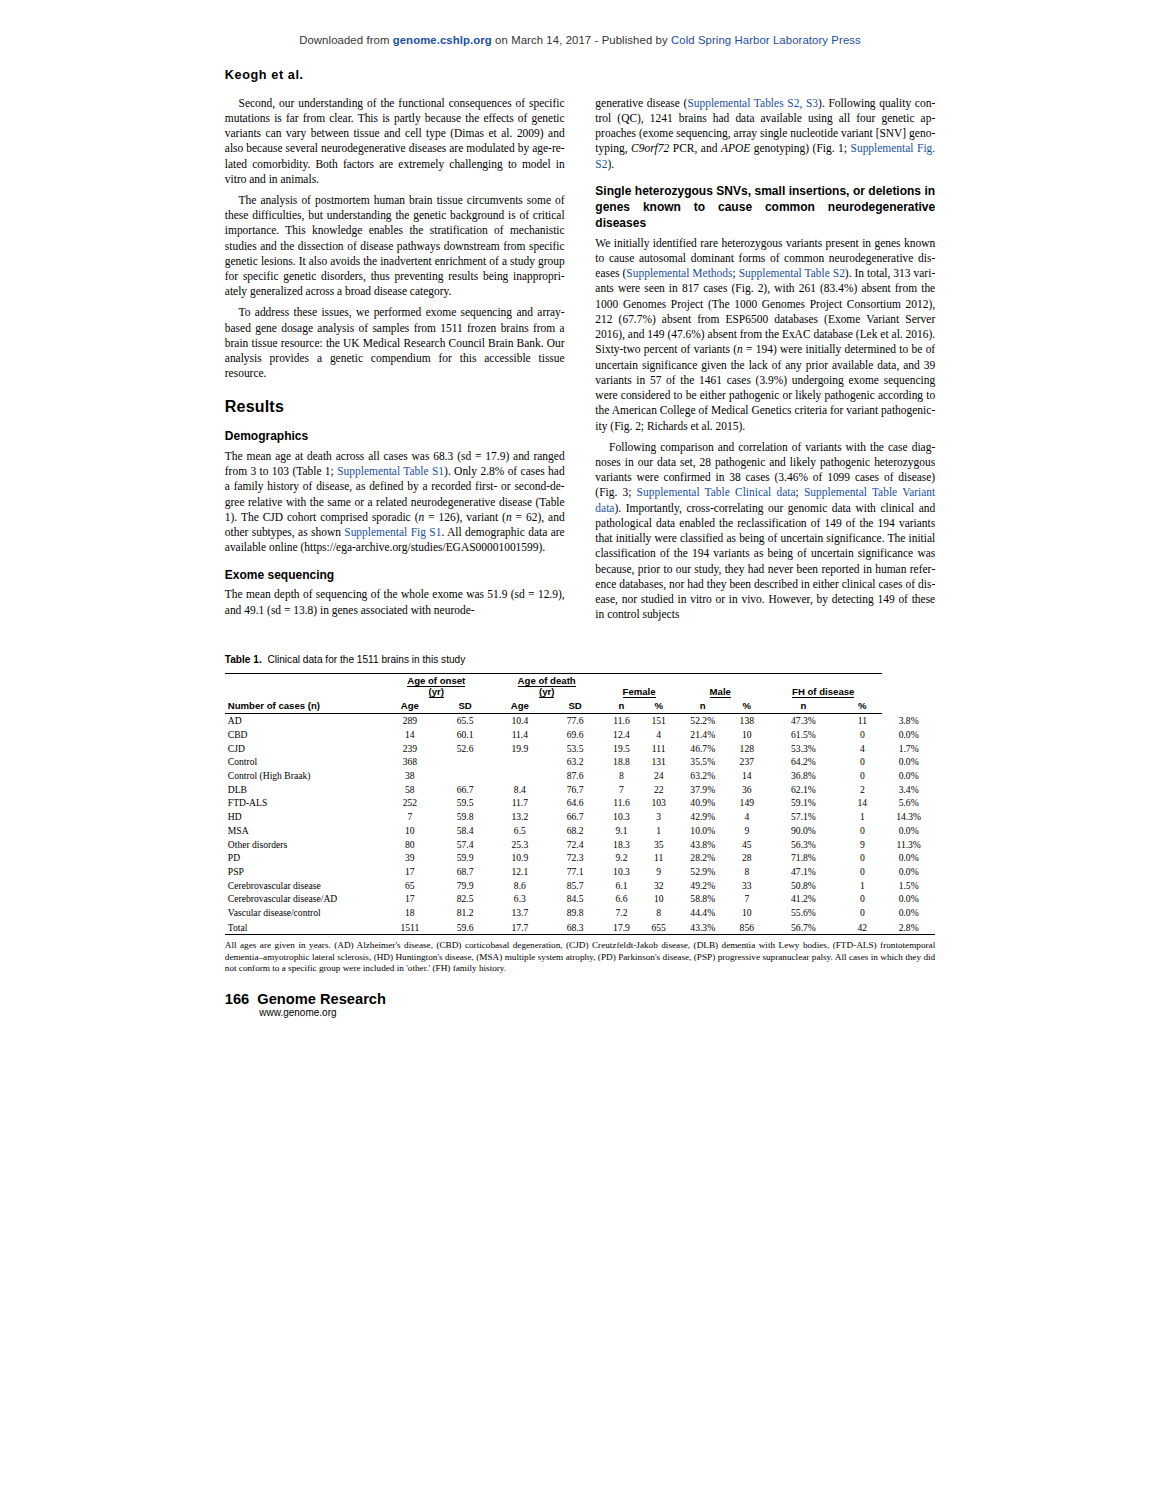Downloaded from genome.cshlp.org on March 14, 2017 - Published by Cold Spring Harbor Laboratory Press
Keogh et al.
Second, our understanding of the functional consequences of specific mutations is far from clear. This is partly because the effects of genetic variants can vary between tissue and cell type (Dimas et al. 2009) and also because several neurodegenerative diseases are modulated by age-related comorbidity. Both factors are extremely challenging to model in vitro and in animals.
The analysis of postmortem human brain tissue circumvents some of these difficulties, but understanding the genetic background is of critical importance. This knowledge enables the stratification of mechanistic studies and the dissection of disease pathways downstream from specific genetic lesions. It also avoids the inadvertent enrichment of a study group for specific genetic disorders, thus preventing results being inappropriately generalized across a broad disease category.
To address these issues, we performed exome sequencing and array-based gene dosage analysis of samples from 1511 frozen brains from a brain tissue resource: the UK Medical Research Council Brain Bank. Our analysis provides a genetic compendium for this accessible tissue resource.
Results
Demographics
The mean age at death across all cases was 68.3 (sd = 17.9) and ranged from 3 to 103 (Table 1; Supplemental Table S1). Only 2.8% of cases had a family history of disease, as defined by a recorded first- or second-degree relative with the same or a related neurodegenerative disease (Table 1). The CJD cohort comprised sporadic (n = 126), variant (n = 62), and other subtypes, as shown Supplemental Fig S1. All demographic data are available online (https://ega-archive.org/studies/EGAS00001001599).
Exome sequencing
The mean depth of sequencing of the whole exome was 51.9 (sd = 12.9), and 49.1 (sd = 13.8) in genes associated with neurode-
generative disease (Supplemental Tables S2, S3). Following quality control (QC), 1241 brains had data available using all four genetic approaches (exome sequencing, array single nucleotide variant [SNV] genotyping, C9orf72 PCR, and APOE genotyping) (Fig. 1; Supplemental Fig. S2).
Single heterozygous SNVs, small insertions, or deletions in genes known to cause common neurodegenerative diseases
We initially identified rare heterozygous variants present in genes known to cause autosomal dominant forms of common neurodegenerative diseases (Supplemental Methods; Supplemental Table S2). In total, 313 variants were seen in 817 cases (Fig. 2), with 261 (83.4%) absent from the 1000 Genomes Project (The 1000 Genomes Project Consortium 2012), 212 (67.7%) absent from ESP6500 databases (Exome Variant Server 2016), and 149 (47.6%) absent from the ExAC database (Lek et al. 2016). Sixty-two percent of variants (n = 194) were initially determined to be of uncertain significance given the lack of any prior available data, and 39 variants in 57 of the 1461 cases (3.9%) undergoing exome sequencing were considered to be either pathogenic or likely pathogenic according to the American College of Medical Genetics criteria for variant pathogenicity (Fig. 2; Richards et al. 2015).
Following comparison and correlation of variants with the case diagnoses in our data set, 28 pathogenic and likely pathogenic heterozygous variants were confirmed in 38 cases (3.46% of 1099 cases of disease) (Fig. 3; Supplemental Table Clinical data; Supplemental Table Variant data). Importantly, cross-correlating our genomic data with clinical and pathological data enabled the reclassification of 149 of the 194 variants that initially were classified as being of uncertain significance. The initial classification of the 194 variants as being of uncertain significance was because, prior to our study, they had never been reported in human reference databases, nor had they been described in either clinical cases of disease, nor studied in vitro or in vivo. However, by detecting 149 of these in control subjects
Table 1. Clinical data for the 1511 brains in this study
| | Age of onset (yr) | Age of death (yr) | Female | Male | FH of disease |
| --- | --- | --- | --- | --- | --- |
| Number of cases (n) | Age | SD | Age | SD | n | % | n | % | n | % |
| AD | 289 | 65.5 | 10.4 | 77.6 | 11.6 | 151 | 52.2% | 138 | 47.3% | 11 | 3.8% |
| CBD | 14 | 60.1 | 11.4 | 69.6 | 12.4 | 4 | 21.4% | 10 | 61.5% | 0 | 0.0% |
| CJD | 239 | 52.6 | 19.9 | 53.5 | 19.5 | 111 | 46.7% | 128 | 53.3% | 4 | 1.7% |
| Control | 368 | | | 63.2 | 18.8 | 131 | 35.5% | 237 | 64.2% | 0 | 0.0% |
| Control (High Braak) | 38 | | | 87.6 | 8 | 24 | 63.2% | 14 | 36.8% | 0 | 0.0% |
| DLB | 58 | 66.7 | 8.4 | 76.7 | 7 | 22 | 37.9% | 36 | 62.1% | 2 | 3.4% |
| FTD-ALS | 252 | 59.5 | 11.7 | 64.6 | 11.6 | 103 | 40.9% | 149 | 59.1% | 14 | 5.6% |
| HD | 7 | 59.8 | 13.2 | 66.7 | 10.3 | 3 | 42.9% | 4 | 57.1% | 1 | 14.3% |
| MSA | 10 | 58.4 | 6.5 | 68.2 | 9.1 | 1 | 10.0% | 9 | 90.0% | 0 | 0.0% |
| Other disorders | 80 | 57.4 | 25.3 | 72.4 | 18.3 | 35 | 43.8% | 45 | 56.3% | 9 | 11.3% |
| PD | 39 | 59.9 | 10.9 | 72.3 | 9.2 | 11 | 28.2% | 28 | 71.8% | 0 | 0.0% |
| PSP | 17 | 68.7 | 12.1 | 77.1 | 10.3 | 9 | 52.9% | 8 | 47.1% | 0 | 0.0% |
| Cerebrovascular disease | 65 | 79.9 | 8.6 | 85.7 | 6.1 | 32 | 49.2% | 33 | 50.8% | 1 | 1.5% |
| Cerebrovascular disease/AD | 17 | 82.5 | 6.3 | 84.5 | 6.6 | 10 | 58.8% | 7 | 41.2% | 0 | 0.0% |
| Vascular disease/control | 18 | 81.2 | 13.7 | 89.8 | 7.2 | 8 | 44.4% | 10 | 55.6% | 0 | 0.0% |
| Total | 1511 | 59.6 | 17.7 | 68.3 | 17.9 | 655 | 43.3% | 856 | 56.7% | 42 | 2.8% |
All ages are given in years. (AD) Alzheimer's disease, (CBD) corticobasal degeneration, (CJD) Creutzfeldt-Jakob disease, (DLB) dementia with Lewy bodies, (FTD-ALS) frontotemporal dementia–amyotrophic lateral sclerosis, (HD) Huntington's disease, (MSA) multiple system atrophy, (PD) Parkinson's disease, (PSP) progressive supranuclear palsy. All cases in which they did not conform to a specific group were included in 'other.' (FH) family history.
166
Genome Research
www.genome.org